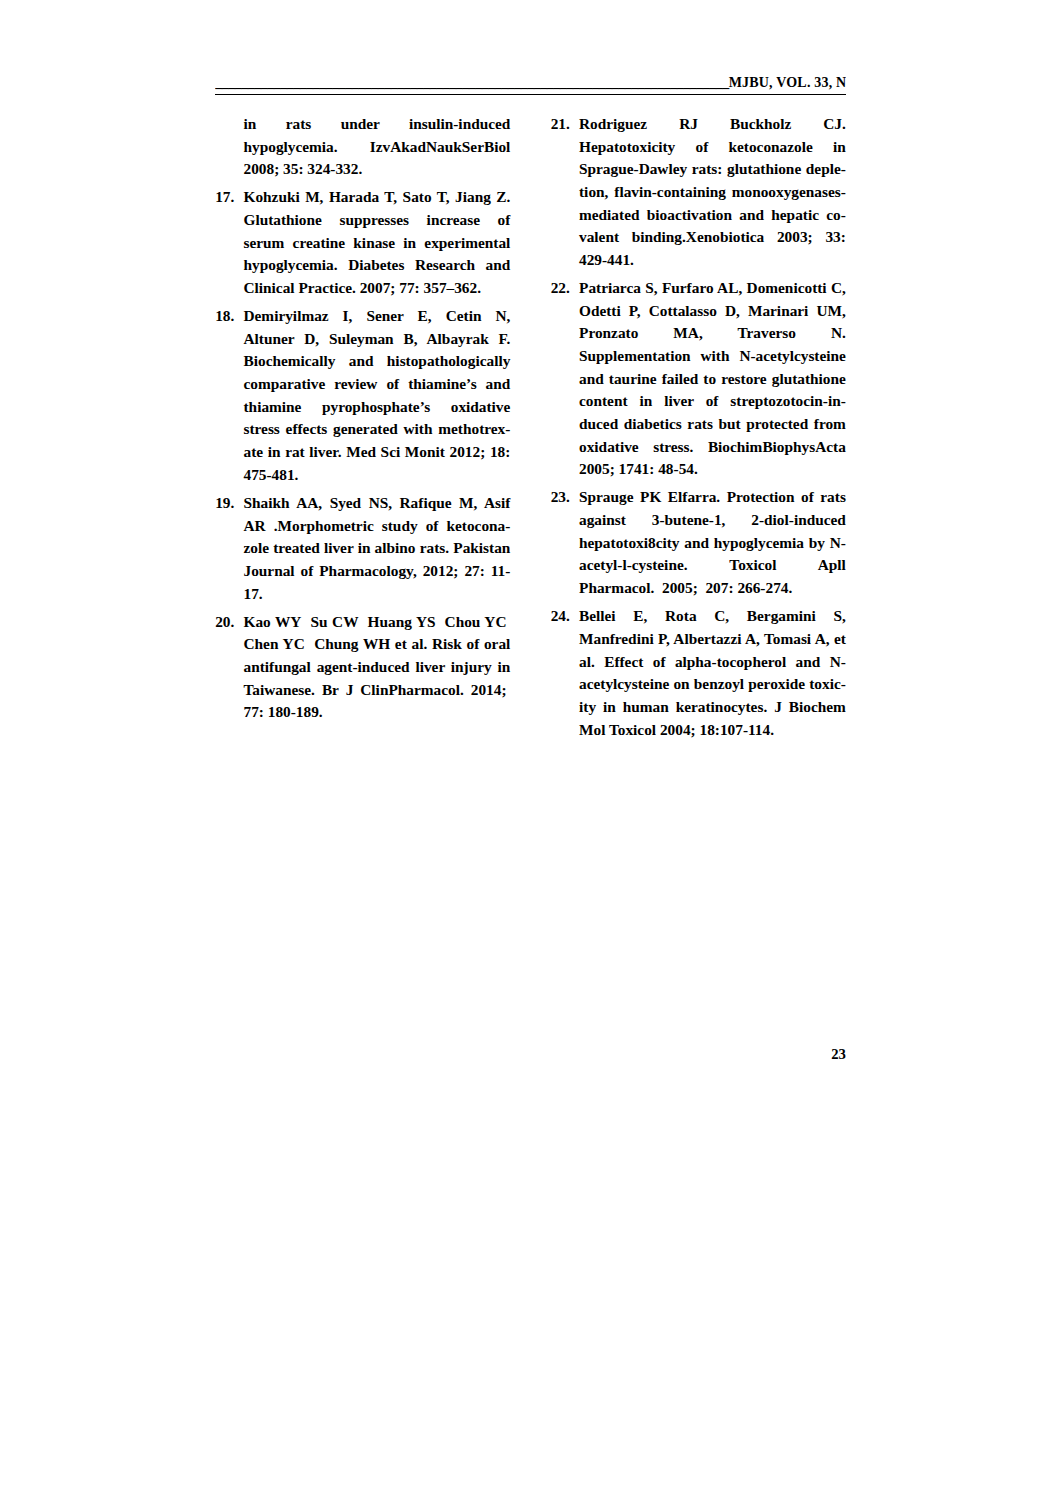_______________________________________________________________________________MJBU, VOL. 33, No.1, 2015
in rats under insulin-induced hypoglycemia. IzvAkadNaukSerBiol 2008; 35: 324-332.
17. Kohzuki M, Harada T, Sato T, Jiang Z. Glutathione suppresses increase of serum creatine kinase in experimental hypoglycemia. Diabetes Research and Clinical Practice. 2007; 77: 357–362.
18. Demiryilmaz I, Sener E, Cetin N, Altuner D, Suleyman B, Albayrak F. Biochemically and histopathologically comparative review of thiamine’s and thiamine pyrophosphate’s oxidative stress effects generated with methotrexate in rat liver. Med Sci Monit 2012; 18: 475-481.
19. Shaikh AA, Syed NS, Rafique M, Asif AR .Morphometric study of ketoconazole treated liver in albino rats. Pakistan Journal of Pharmacology, 2012; 27: 11-17.
20. Kao WY Su CW Huang YS Chou YC Chen YC Chung WH et al. Risk of oral antifungal agent-induced liver injury in Taiwanese. Br J ClinPharmacol. 2014; 77: 180-189.
21. Rodriguez RJ Buckholz CJ. Hepatotoxicity of ketoconazole in Sprague-Dawley rats: glutathione depletion, flavin-containing monooxygenases-mediated bioactivation and hepatic covalent binding.Xenobiotica 2003; 33: 429-441.
22. Patriarca S, Furfaro AL, Domenicotti C, Odetti P, Cottalasso D, Marinari UM, Pronzato MA, Traverso N. Supplementation with N-acetylcysteine and taurine failed to restore glutathione content in liver of streptozotocin-induced diabetics rats but protected from oxidative stress. BiochimBiophysActa 2005; 1741: 48-54.
23. Sprauge PK Elfarra. Protection of rats against 3-butene-1, 2-diol-induced hepatotoxi8city and hypoglycemia by N-acetyl-l-cysteine. Toxicol Apll Pharmacol. 2005; 207: 266-274.
24. Bellei E, Rota C, Bergamini S, Manfredini P, Albertazzi A, Tomasi A, et al. Effect of alpha-tocopherol and N-acetylcysteine on benzoyl peroxide toxicity in human keratinocytes. J Biochem Mol Toxicol 2004; 18:107-114.
23